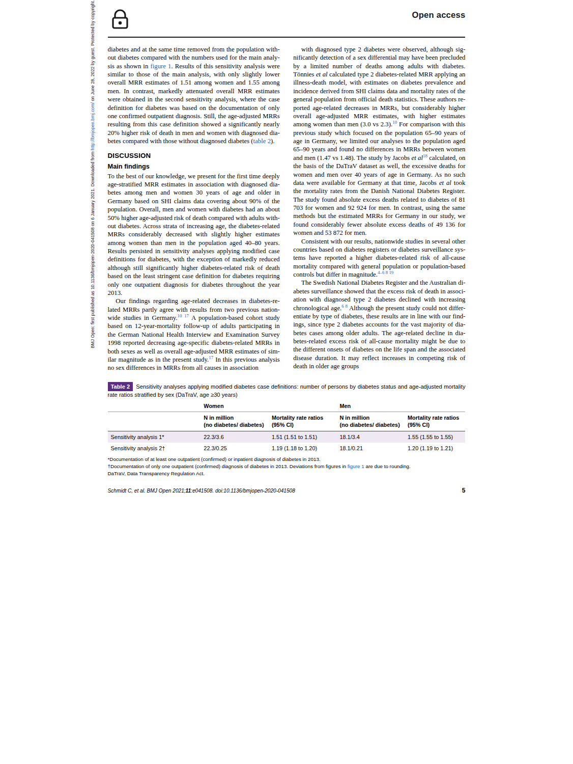BMJ Open: first published as 10.1136/bmjopen-2020-041508 on 6 January 2021. Downloaded from http://bmjopen.bmj.com/ on June 28, 2022 by guest. Protected by copyright.
Open access
diabetes and at the same time removed from the population without diabetes compared with the numbers used for the main analysis as shown in figure 1. Results of this sensitivity analysis were similar to those of the main analysis, with only slightly lower overall MRR estimates of 1.51 among women and 1.55 among men. In contrast, markedly attenuated overall MRR estimates were obtained in the second sensitivity analysis, where the case definition for diabetes was based on the documentation of only one confirmed outpatient diagnosis. Still, the age-adjusted MRRs resulting from this case definition showed a significantly nearly 20% higher risk of death in men and women with diagnosed diabetes compared with those without diagnosed diabetes (table 2).
Discussion
Main findings
To the best of our knowledge, we present for the first time deeply age-stratified MRR estimates in association with diagnosed diabetes among men and women 30 years of age and older in Germany based on SHI claims data covering about 90% of the population. Overall, men and women with diabetes had an about 50% higher age-adjusted risk of death compared with adults without diabetes. Across strata of increasing age, the diabetes-related MRRs considerably decreased with slightly higher estimates among women than men in the population aged 40–80 years. Results persisted in sensitivity analyses applying modified case definitions for diabetes, with the exception of markedly reduced although still significantly higher diabetes-related risk of death based on the least stringent case definition for diabetes requiring only one outpatient diagnosis for diabetes throughout the year 2013.
Our findings regarding age-related decreases in diabetes-related MRRs partly agree with results from two previous nationwide studies in Germany.10 17 A population-based cohort study based on 12-year-mortality follow-up of adults participating in the German National Health Interview and Examination Survey 1998 reported decreasing age-specific diabetes-related MRRs in both sexes as well as overall age-adjusted MRR estimates of similar magnitude as in the present study.17 In this previous analysis no sex differences in MRRs from all causes in association
with diagnosed type 2 diabetes were observed, although significantly detection of a sex differential may have been precluded by a limited number of deaths among adults with diabetes. Tönnies et al calculated type 2 diabetes-related MRR applying an illness-death model, with estimates on diabetes prevalence and incidence derived from SHI claims data and mortality rates of the general population from official death statistics. These authors reported age-related decreases in MRRs, but considerably higher overall age-adjusted MRR estimates, with higher estimates among women than men (3.0 vs 2.3).10 For comparison with this previous study which focused on the population 65–90 years of age in Germany, we limited our analyses to the population aged 65–90 years and found no differences in MRRs between women and men (1.47 vs 1.48). The study by Jacobs et al18 calculated, on the basis of the DaTraV dataset as well, the excessive deaths for women and men over 40 years of age in Germany. As no such data were available for Germany at that time, Jacobs et al took the mortality rates from the Danish National Diabetes Register. The study found absolute excess deaths related to diabetes of 81 703 for women and 92 924 for men. In contrast, using the same methods but the estimated MRRs for Germany in our study, we found considerably fewer absolute excess deaths of 49 136 for women and 53 872 for men.
Consistent with our results, nationwide studies in several other countries based on diabetes registers or diabetes surveillance systems have reported a higher diabetes-related risk of all-cause mortality compared with general population or population-based controls but differ in magnitude.4–6 8 19
The Swedish National Diabetes Register and the Australian diabetes surveillance showed that the excess risk of death in association with diagnosed type 2 diabetes declined with increasing chronological age.6 8 Although the present study could not differentiate by type of diabetes, these results are in line with our findings, since type 2 diabetes accounts for the vast majority of diabetes cases among older adults. The age-related decline in diabetes-related excess risk of all-cause mortality might be due to the different onsets of diabetes on the life span and the associated disease duration. It may reflect increases in competing risk of death in older age groups
Table 2 Sensitivity analyses applying modified diabetes case definitions: number of persons by diabetes status and age-adjusted mortality rate ratios stratified by sex (DaTraV, age ≥30 years)
| | Women | Men |
| --- | --- | --- |
| | N in million (no diabetes/ diabetes) | Mortality rate ratios (95% CI) | N in million (no diabetes/ diabetes) | Mortality rate ratios (95% CI) |
| Sensitivity analysis 1* | 22.3/3.6 | 1.51 (1.51 to 1.51) | 18.1/3.4 | 1.55 (1.55 to 1.55) |
| Sensitivity analysis 2† | 22.3/0.25 | 1.19 (1.18 to 1.20) | 18.1/0.21 | 1.20 (1.19 to 1.21) |
*Documentation of at least one outpatient (confirmed) or inpatient diagnosis of diabetes in 2013.
†Documentation of only one outpatient (confirmed) diagnosis of diabetes in 2013. Deviations from figures in figure 1 are due to rounding.
DaTraV, Data Transparency Regulation Act.
Schmidt C, et al. BMJ Open 2021;11:e041508. doi:10.1136/bmjopen-2020-041508
5